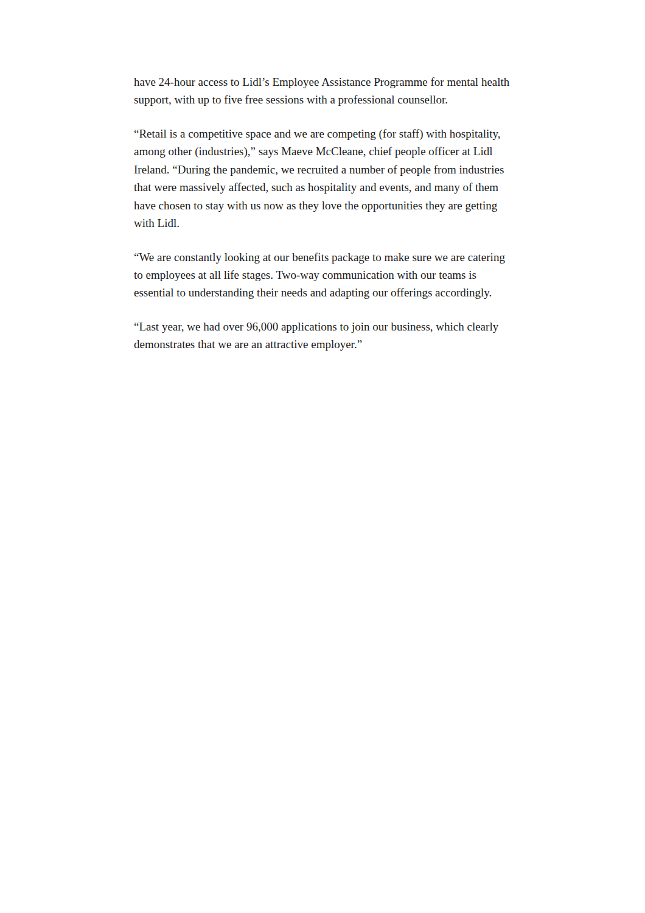have 24-hour access to Lidl’s Employee Assistance Programme for mental health support, with up to five free sessions with a professional counsellor.
“Retail is a competitive space and we are competing (for staff) with hospitality, among other (industries),” says Maeve McCleane, chief people officer at Lidl Ireland. “During the pandemic, we recruited a number of people from industries that were massively affected, such as hospitality and events, and many of them have chosen to stay with us now as they love the opportunities they are getting with Lidl.
“We are constantly looking at our benefits package to make sure we are catering to employees at all life stages. Two-way communication with our teams is essential to understanding their needs and adapting our offerings accordingly.
“Last year, we had over 96,000 applications to join our business, which clearly demonstrates that we are an attractive employer.”